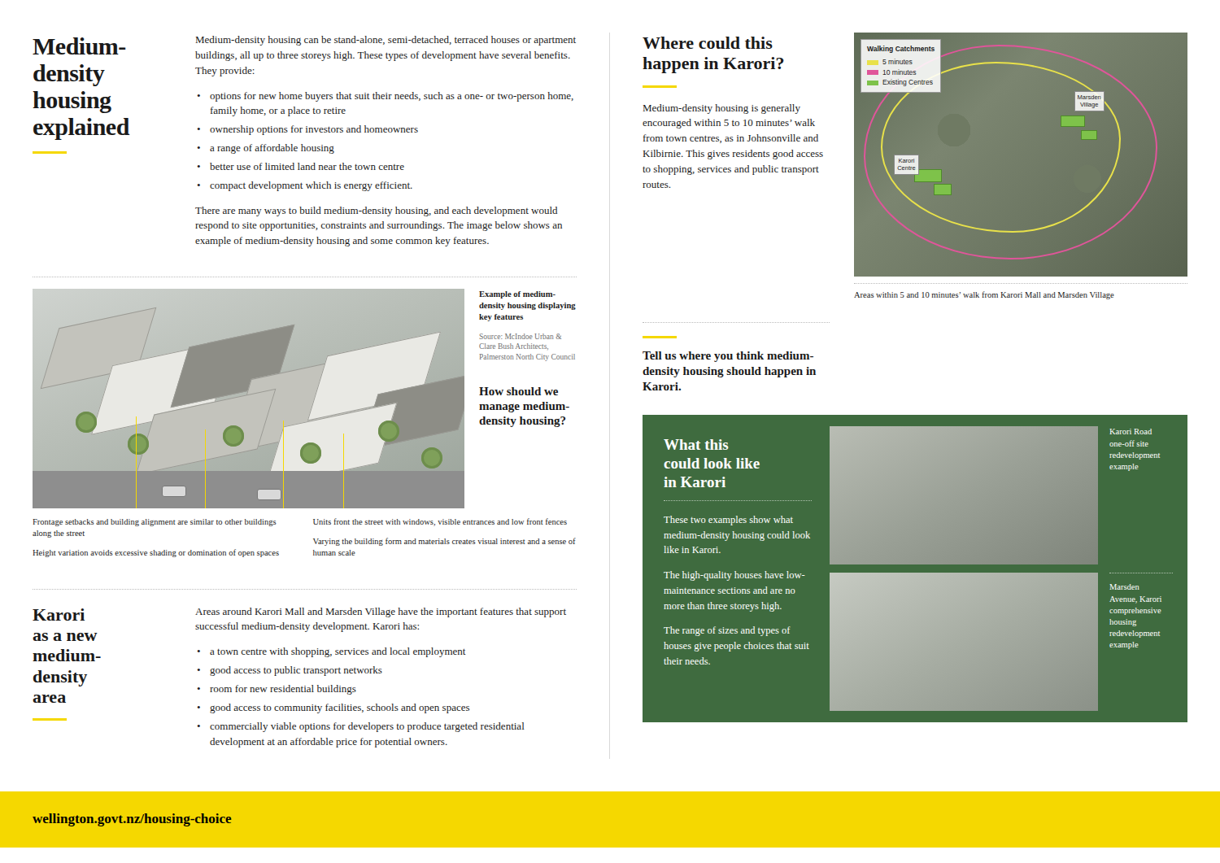Medium-
density
housing
explained
Medium-density housing can be stand-alone, semi-detached, terraced houses or apartment buildings, all up to three storeys high. These types of development have several benefits. They provide:
options for new home buyers that suit their needs, such as a one- or two-person home, family home, or a place to retire
ownership options for investors and homeowners
a range of affordable housing
better use of limited land near the town centre
compact development which is energy efficient.
There are many ways to build medium-density housing, and each development would respond to site opportunities, constraints and surroundings. The image below shows an example of medium-density housing and some common key features.
Example of medium-density housing displaying key features
Source: McIndoe Urban & Clare Bush Architects, Palmerston North City Council
How should we manage medium-density housing?
Frontage setbacks and building alignment are similar to other buildings along the street
Height variation avoids excessive shading or domination of open spaces
Units front the street with windows, visible entrances and low front fences
Varying the building form and materials creates visual interest and a sense of human scale
Karori
as a new
medium-
density
area
Areas around Karori Mall and Marsden Village have the important features that support successful medium-density development. Karori has:
a town centre with shopping, services and local employment
good access to public transport networks
room for new residential buildings
good access to community facilities, schools and open spaces
commercially viable options for developers to produce targeted residential development at an affordable price for potential owners.
Where could this
happen in Karori?
Medium-density housing is generally encouraged within 5 to 10 minutes’ walk from town centres, as in Johnsonville and Kilbirnie. This gives residents good access to shopping, services and public transport routes.
Karori
Centre
Marsden
Village
Walking Catchments
5 minutes
10 minutes
Existing Centres
Areas within 5 and 10 minutes’ walk from Karori Mall and Marsden Village
Tell us where you think medium-density housing should happen in Karori.
What this
could look like
in Karori
These two examples show what medium-density housing could look like in Karori.
The high-quality houses have low-maintenance sections and are no more than three storeys high.
The range of sizes and types of houses give people choices that suit their needs.
Karori Road
one-off site
redevelopment
example
Marsden
Avenue, Karori
comprehensive
housing
redevelopment
example
wellington.govt.nz/housing-choice